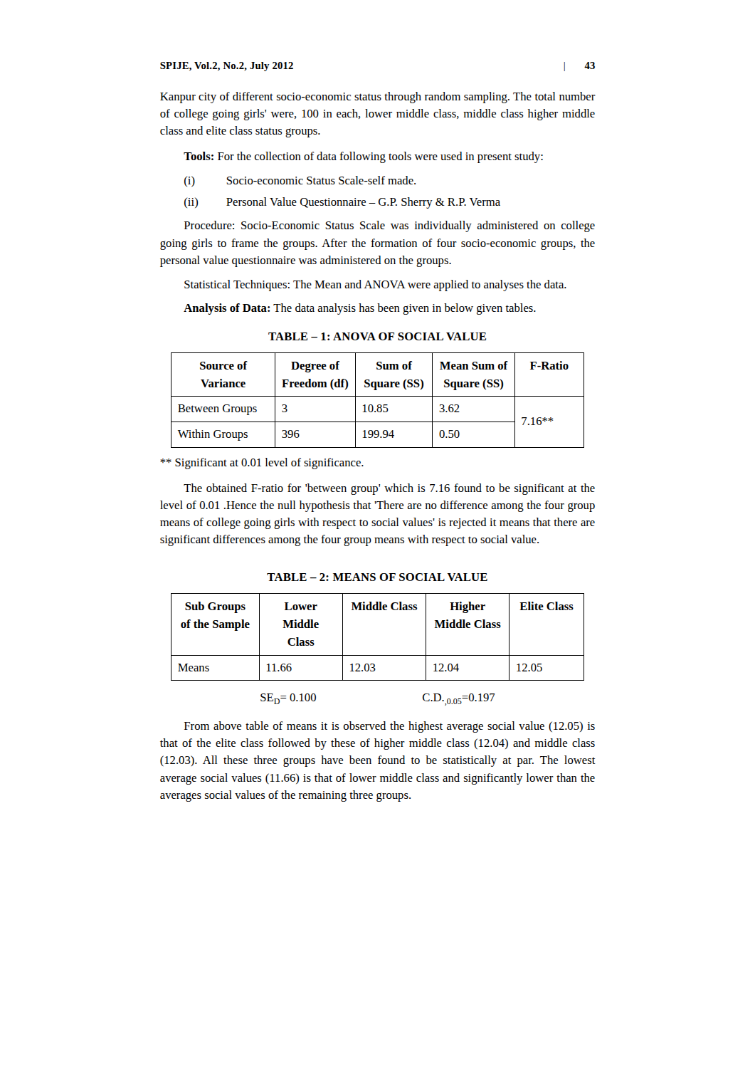SPIJE, Vol.2, No.2, July 2012
|43
Kanpur city of different socio-economic status through random sampling. The total number of college going girls' were, 100 in each, lower middle class, middle class higher middle class and elite class status groups.
Tools: For the collection of data following tools were used in present study:
(i) Socio-economic Status Scale-self made.
(ii) Personal Value Questionnaire – G.P. Sherry & R.P. Verma
Procedure: Socio-Economic Status Scale was individually administered on college going girls to frame the groups. After the formation of four socio-economic groups, the personal value questionnaire was administered on the groups.
Statistical Techniques: The Mean and ANOVA were applied to analyses the data.
Analysis of Data: The data analysis has been given in below given tables.
TABLE – 1: ANOVA OF SOCIAL VALUE
| Source of Variance | Degree of Freedom (df) | Sum of Square (SS) | Mean Sum of Square (SS) | F-Ratio |
| --- | --- | --- | --- | --- |
| Between Groups | 3 | 10.85 | 3.62 | 7.16** |
| Within Groups | 396 | 199.94 | 0.50 |
** Significant at 0.01 level of significance.
The obtained F-ratio for 'between group' which is 7.16 found to be significant at the level of 0.01 .Hence the null hypothesis that 'There are no difference among the four group means of college going girls with respect to social values' is rejected it means that there are significant differences among the four group means with respect to social value.
TABLE – 2: MEANS OF SOCIAL VALUE
| Sub Groups of the Sample | Lower Middle Class | Middle Class | Higher Middle Class | Elite Class |
| --- | --- | --- | --- | --- |
| Means | 11.66 | 12.03 | 12.04 | 12.05 |
SED= 0.100 C.D.,0.05=0.197
From above table of means it is observed the highest average social value (12.05) is that of the elite class followed by these of higher middle class (12.04) and middle class (12.03). All these three groups have been found to be statistically at par. The lowest average social values (11.66) is that of lower middle class and significantly lower than the averages social values of the remaining three groups.